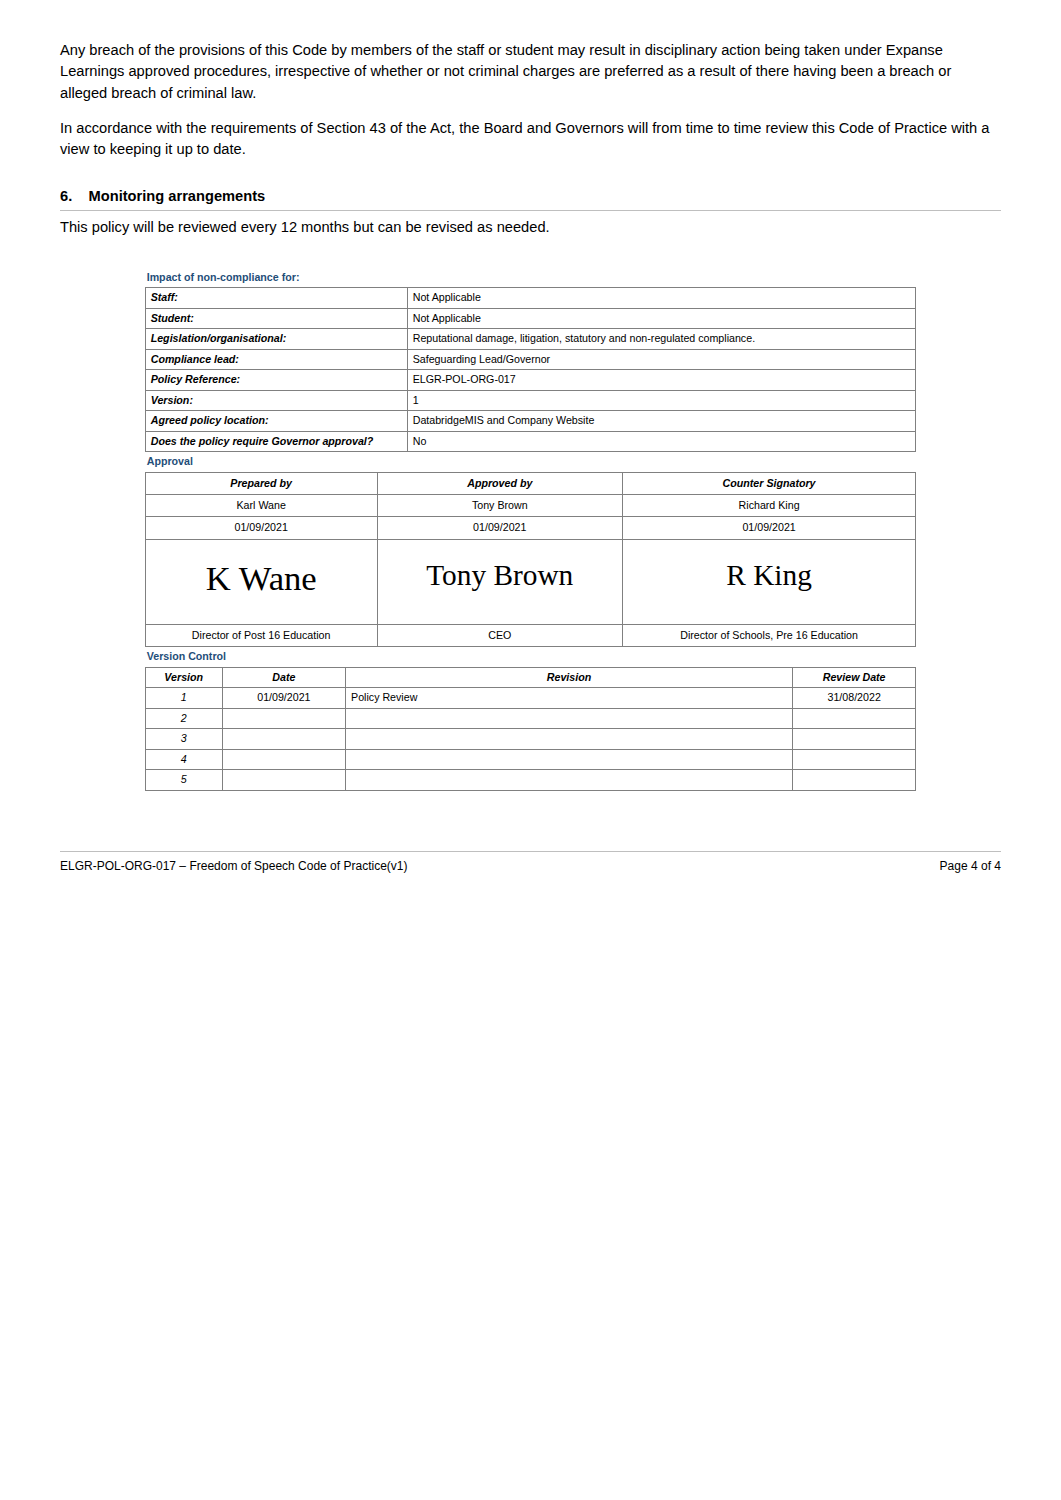Any breach of the provisions of this Code by members of the staff or student may result in disciplinary action being taken under Expanse Learnings approved procedures, irrespective of whether or not criminal charges are preferred as a result of there having been a breach or alleged breach of criminal law.
In accordance with the requirements of Section 43 of the Act, the Board and Governors will from time to time review this Code of Practice with a view to keeping it up to date.
6. Monitoring arrangements
This policy will be reviewed every 12 months but can be revised as needed.
Impact of non-compliance for:
| Staff: | Not Applicable |
| Student: | Not Applicable |
| Legislation/organisational: | Reputational damage, litigation, statutory and non-regulated compliance. |
| Compliance lead: | Safeguarding Lead/Governor |
| Policy Reference: | ELGR-POL-ORG-017 |
| Version: | 1 |
| Agreed policy location: | DatabridgeMIS and Company Website |
| Does the policy require Governor approval? | No |
Approval
| Prepared by | Approved by | Counter Signatory |
| Karl Wane | Tony Brown | Richard King |
| 01/09/2021 | 01/09/2021 | 01/09/2021 |
| K Wane | Tony Brown | R King |
| Director of Post 16 Education | CEO | Director of Schools, Pre 16 Education |
Version Control
| Version | Date | Revision | Review Date |
| --- | --- | --- | --- |
| 1 | 01/09/2021 | Policy Review | 31/08/2022 |
| 2 | | | |
| 3 | | | |
| 4 | | | |
| 5 | | | |
ELGR-POL-ORG-017 – Freedom of Speech Code of Practice(v1) Page 4 of 4